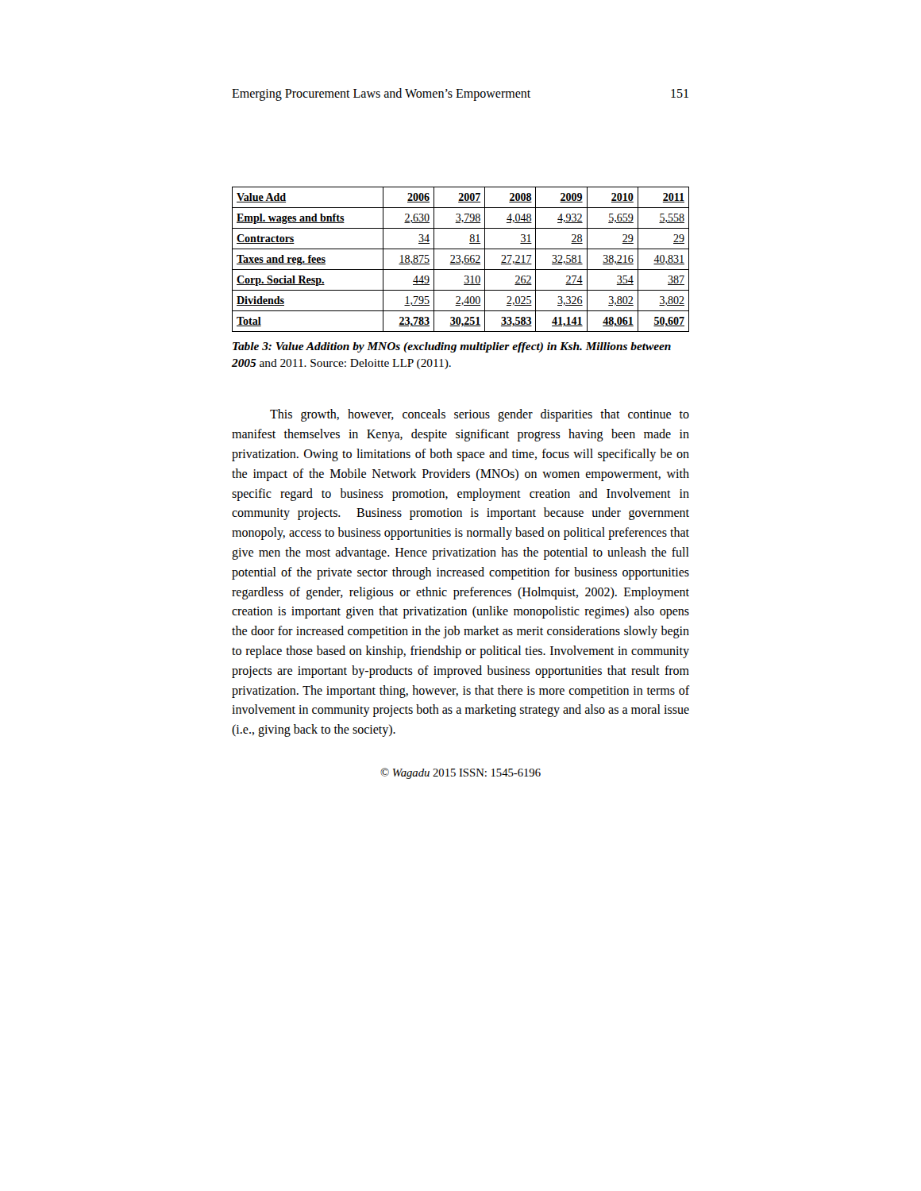Emerging Procurement Laws and Women’s Empowerment 151
| Value Add | 2006 | 2007 | 2008 | 2009 | 2010 | 2011 |
| --- | --- | --- | --- | --- | --- | --- |
| Empl. wages and bnfts | 2,630 | 3,798 | 4,048 | 4,932 | 5,659 | 5,558 |
| Contractors | 34 | 81 | 31 | 28 | 29 | 29 |
| Taxes and reg. fees | 18,875 | 23,662 | 27,217 | 32,581 | 38,216 | 40,831 |
| Corp. Social Resp. | 449 | 310 | 262 | 274 | 354 | 387 |
| Dividends | 1,795 | 2,400 | 2,025 | 3,326 | 3,802 | 3,802 |
| Total | 23,783 | 30,251 | 33,583 | 41,141 | 48,061 | 50,607 |
Table 3: Value Addition by MNOs (excluding multiplier effect) in Ksh. Millions between 2005 and 2011. Source: Deloitte LLP (2011).
This growth, however, conceals serious gender disparities that continue to manifest themselves in Kenya, despite significant progress having been made in privatization. Owing to limitations of both space and time, focus will specifically be on the impact of the Mobile Network Providers (MNOs) on women empowerment, with specific regard to business promotion, employment creation and Involvement in community projects. Business promotion is important because under government monopoly, access to business opportunities is normally based on political preferences that give men the most advantage. Hence privatization has the potential to unleash the full potential of the private sector through increased competition for business opportunities regardless of gender, religious or ethnic preferences (Holmquist, 2002). Employment creation is important given that privatization (unlike monopolistic regimes) also opens the door for increased competition in the job market as merit considerations slowly begin to replace those based on kinship, friendship or political ties. Involvement in community projects are important by-products of improved business opportunities that result from privatization. The important thing, however, is that there is more competition in terms of involvement in community projects both as a marketing strategy and also as a moral issue (i.e., giving back to the society).
© Wagadu 2015 ISSN: 1545-6196